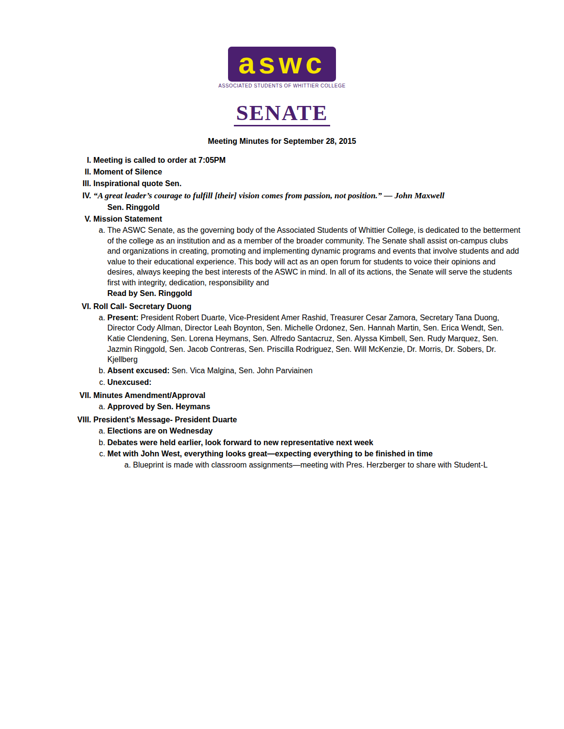aswc
Associated Students of Whittier College
SENATE
Meeting Minutes for September 28, 2015
Meeting is called to order at 7:05PM
Moment of Silence
Inspirational quote Sen.
“A great leader’s courage to fulfill [their] vision comes from passion, not position.” — John Maxwell Sen. Ringgold
Mission Statement
The ASWC Senate, as the governing body of the Associated Students of Whittier College, is dedicated to the betterment of the college as an institution and as a member of the broader community. The Senate shall assist on-campus clubs and organizations in creating, promoting and implementing dynamic programs and events that involve students and add value to their educational experience. This body will act as an open forum for students to voice their opinions and desires, always keeping the best interests of the ASWC in mind. In all of its actions, the Senate will serve the students first with integrity, dedication, responsibility and
Read by Sen. Ringgold
Roll Call- Secretary Duong
Present: President Robert Duarte, Vice-President Amer Rashid, Treasurer Cesar Zamora, Secretary Tana Duong, Director Cody Allman, Director Leah Boynton, Sen. Michelle Ordonez, Sen. Hannah Martin, Sen. Erica Wendt, Sen. Katie Clendening, Sen. Lorena Heymans, Sen. Alfredo Santacruz, Sen. Alyssa Kimbell, Sen. Rudy Marquez, Sen. Jazmin Ringgold, Sen. Jacob Contreras, Sen. Priscilla Rodriguez, Sen. Will McKenzie, Dr. Morris, Dr. Sobers, Dr. Kjellberg
Absent excused: Sen. Vica Malgina, Sen. John Parviainen
Unexcused:
Minutes Amendment/Approval
Approved by Sen. Heymans
President’s Message- President Duarte
Elections are on Wednesday
Debates were held earlier, look forward to new representative next week
Met with John West, everything looks great—expecting everything to be finished in time
Blueprint is made with classroom assignments—meeting with Pres. Herzberger to share with Student-L